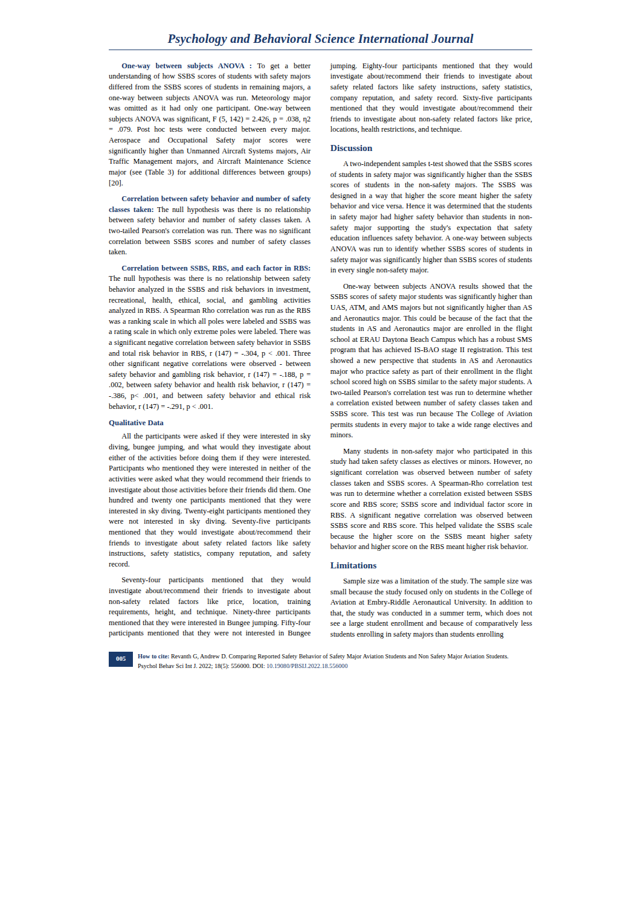Psychology and Behavioral Science International Journal
One-way between subjects ANOVA : To get a better understanding of how SSBS scores of students with safety majors differed from the SSBS scores of students in remaining majors, a one-way between subjects ANOVA was run. Meteorology major was omitted as it had only one participant. One-way between subjects ANOVA was significant, F (5, 142) = 2.426, p = .038, η2 = .079. Post hoc tests were conducted between every major. Aerospace and Occupational Safety major scores were significantly higher than Unmanned Aircraft Systems majors, Air Traffic Management majors, and Aircraft Maintenance Science major (see (Table 3) for additional differences between groups) [20].
Correlation between safety behavior and number of safety classes taken: The null hypothesis was there is no relationship between safety behavior and number of safety classes taken. A two-tailed Pearson's correlation was run. There was no significant correlation between SSBS scores and number of safety classes taken.
Correlation between SSBS, RBS, and each factor in RBS: The null hypothesis was there is no relationship between safety behavior analyzed in the SSBS and risk behaviors in investment, recreational, health, ethical, social, and gambling activities analyzed in RBS. A Spearman Rho correlation was run as the RBS was a ranking scale in which all poles were labeled and SSBS was a rating scale in which only extreme poles were labeled. There was a significant negative correlation between safety behavior in SSBS and total risk behavior in RBS, r (147) = -.304, p < .001. Three other significant negative correlations were observed - between safety behavior and gambling risk behavior, r (147) = -.188, p = .002, between safety behavior and health risk behavior, r (147) = -.386, p< .001, and between safety behavior and ethical risk behavior, r (147) = -.291, p < .001.
Qualitative Data
All the participants were asked if they were interested in sky diving, bungee jumping, and what would they investigate about either of the activities before doing them if they were interested. Participants who mentioned they were interested in neither of the activities were asked what they would recommend their friends to investigate about those activities before their friends did them. One hundred and twenty one participants mentioned that they were interested in sky diving. Twenty-eight participants mentioned they were not interested in sky diving. Seventy-five participants mentioned that they would investigate about/recommend their friends to investigate about safety related factors like safety instructions, safety statistics, company reputation, and safety record.
Seventy-four participants mentioned that they would investigate about/recommend their friends to investigate about non-safety related factors like price, location, training requirements, height, and technique. Ninety-three participants mentioned that they were interested in Bungee jumping. Fifty-four participants mentioned that they were not interested in Bungee jumping. Eighty-four participants mentioned that they would investigate about/recommend their friends to investigate about safety related factors like safety instructions, safety statistics, company reputation, and safety record. Sixty-five participants mentioned that they would investigate about/recommend their friends to investigate about non-safety related factors like price, locations, health restrictions, and technique.
Discussion
A two-independent samples t-test showed that the SSBS scores of students in safety major was significantly higher than the SSBS scores of students in the non-safety majors. The SSBS was designed in a way that higher the score meant higher the safety behavior and vice versa. Hence it was determined that the students in safety major had higher safety behavior than students in non-safety major supporting the study's expectation that safety education influences safety behavior. A one-way between subjects ANOVA was run to identify whether SSBS scores of students in safety major was significantly higher than SSBS scores of students in every single non-safety major.
One-way between subjects ANOVA results showed that the SSBS scores of safety major students was significantly higher than UAS, ATM, and AMS majors but not significantly higher than AS and Aeronautics major. This could be because of the fact that the students in AS and Aeronautics major are enrolled in the flight school at ERAU Daytona Beach Campus which has a robust SMS program that has achieved IS-BAO stage II registration. This test showed a new perspective that students in AS and Aeronautics major who practice safety as part of their enrollment in the flight school scored high on SSBS similar to the safety major students. A two-tailed Pearson's correlation test was run to determine whether a correlation existed between number of safety classes taken and SSBS score. This test was run because The College of Aviation permits students in every major to take a wide range electives and minors.
Many students in non-safety major who participated in this study had taken safety classes as electives or minors. However, no significant correlation was observed between number of safety classes taken and SSBS scores. A Spearman-Rho correlation test was run to determine whether a correlation existed between SSBS score and RBS score; SSBS score and individual factor score in RBS. A significant negative correlation was observed between SSBS score and RBS score. This helped validate the SSBS scale because the higher score on the SSBS meant higher safety behavior and higher score on the RBS meant higher risk behavior.
Limitations
Sample size was a limitation of the study. The sample size was small because the study focused only on students in the College of Aviation at Embry-Riddle Aeronautical University. In addition to that, the study was conducted in a summer term, which does not see a large student enrollment and because of comparatively less students enrolling in safety majors than students enrolling
005
How to cite: Revanth G, Andrew D. Comparing Reported Safety Behavior of Safety Major Aviation Students and Non Safety Major Aviation Students.
Psychol Behav Sci Int J. 2022; 18(5): 556000. DOI: 10.19080/PBSIJ.2022.18.556000